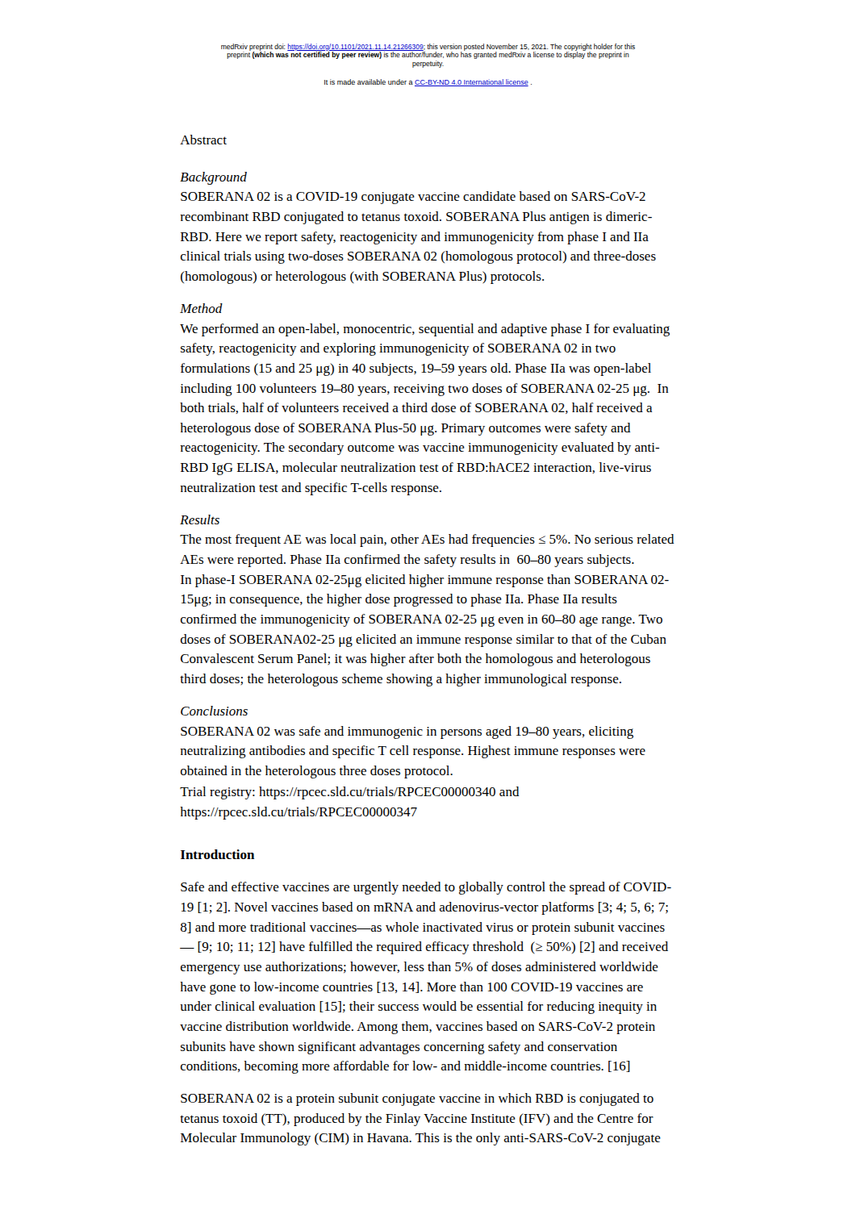medRxiv preprint doi: https://doi.org/10.1101/2021.11.14.21266309; this version posted November 15, 2021. The copyright holder for this
preprint (which was not certified by peer review) is the author/funder, who has granted medRxiv a license to display the preprint in
perpetuity.
It is made available under a CC-BY-ND 4.0 International license .
Abstract
Background
SOBERANA 02 is a COVID-19 conjugate vaccine candidate based on SARS-CoV-2 recombinant RBD conjugated to tetanus toxoid. SOBERANA Plus antigen is dimeric-RBD. Here we report safety, reactogenicity and immunogenicity from phase I and IIa clinical trials using two-doses SOBERANA 02 (homologous protocol) and three-doses (homologous) or heterologous (with SOBERANA Plus) protocols.
Method
We performed an open-label, monocentric, sequential and adaptive phase I for evaluating safety, reactogenicity and exploring immunogenicity of SOBERANA 02 in two formulations (15 and 25 μg) in 40 subjects, 19–59 years old. Phase IIa was open-label including 100 volunteers 19–80 years, receiving two doses of SOBERANA 02-25 μg. In both trials, half of volunteers received a third dose of SOBERANA 02, half received a heterologous dose of SOBERANA Plus-50 μg. Primary outcomes were safety and reactogenicity. The secondary outcome was vaccine immunogenicity evaluated by anti-RBD IgG ELISA, molecular neutralization test of RBD:hACE2 interaction, live-virus neutralization test and specific T-cells response.
Results
The most frequent AE was local pain, other AEs had frequencies ≤ 5%. No serious related AEs were reported. Phase IIa confirmed the safety results in 60–80 years subjects.
In phase-I SOBERANA 02-25μg elicited higher immune response than SOBERANA 02-15μg; in consequence, the higher dose progressed to phase IIa. Phase IIa results confirmed the immunogenicity of SOBERANA 02-25 μg even in 60–80 age range. Two doses of SOBERANA02-25 μg elicited an immune response similar to that of the Cuban Convalescent Serum Panel; it was higher after both the homologous and heterologous third doses; the heterologous scheme showing a higher immunological response.
Conclusions
SOBERANA 02 was safe and immunogenic in persons aged 19–80 years, eliciting neutralizing antibodies and specific T cell response. Highest immune responses were obtained in the heterologous three doses protocol.
Trial registry: https://rpcec.sld.cu/trials/RPCEC00000340 and
https://rpcec.sld.cu/trials/RPCEC00000347
Introduction
Safe and effective vaccines are urgently needed to globally control the spread of COVID-19 [1; 2]. Novel vaccines based on mRNA and adenovirus-vector platforms [3; 4; 5, 6; 7; 8] and more traditional vaccines—as whole inactivated virus or protein subunit vaccines— [9; 10; 11; 12] have fulfilled the required efficacy threshold (≥ 50%) [2] and received emergency use authorizations; however, less than 5% of doses administered worldwide have gone to low-income countries [13, 14]. More than 100 COVID-19 vaccines are under clinical evaluation [15]; their success would be essential for reducing inequity in vaccine distribution worldwide. Among them, vaccines based on SARS-CoV-2 protein subunits have shown significant advantages concerning safety and conservation conditions, becoming more affordable for low- and middle-income countries. [16]
SOBERANA 02 is a protein subunit conjugate vaccine in which RBD is conjugated to tetanus toxoid (TT), produced by the Finlay Vaccine Institute (IFV) and the Centre for Molecular Immunology (CIM) in Havana. This is the only anti-SARS-CoV-2 conjugate